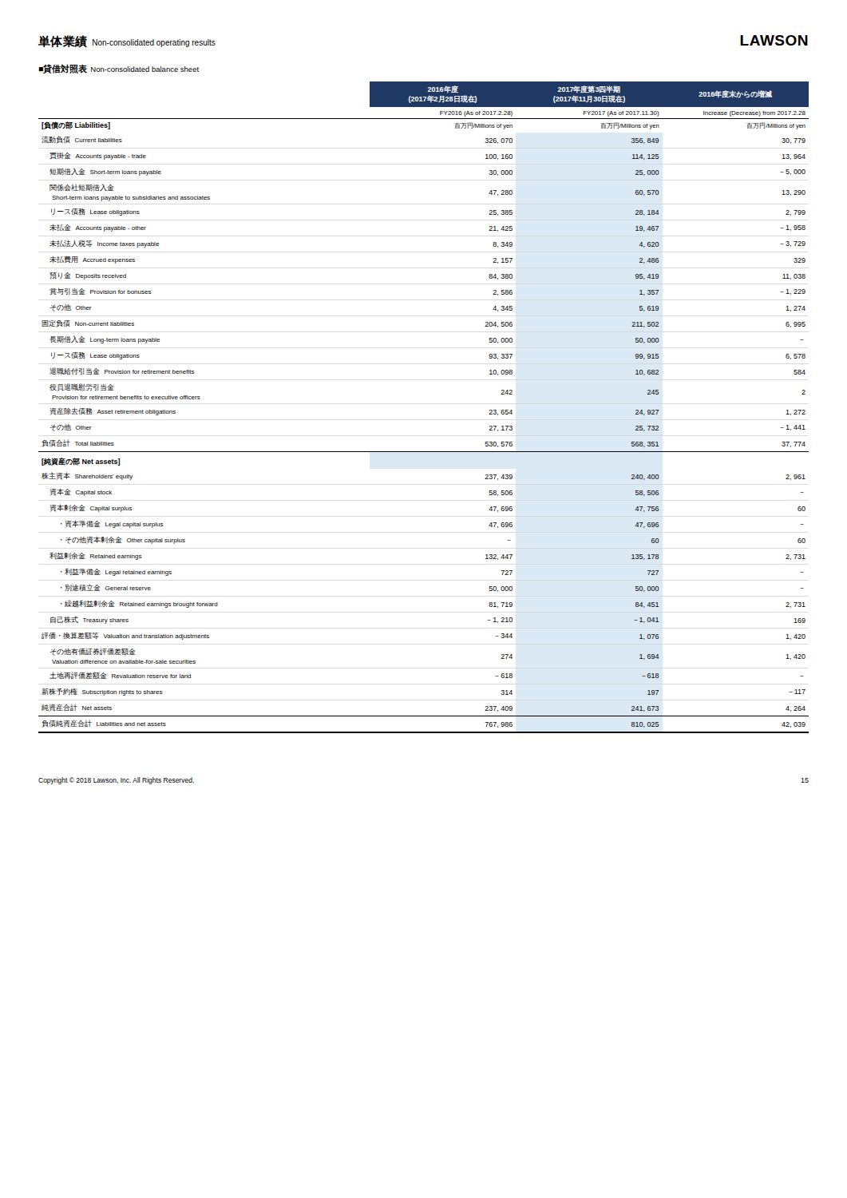単体業績Non-consolidated operating results
LAWSON
■貸借対照表Non-consolidated balance sheet
| | 2016年度 (2017年2月28日現在) | 2017年度第3四半期 (2017年11月30日現在) | 2016年度末からの増減 |
| --- | --- | --- | --- |
| | FY2016 (As of 2017.2.28) | FY2017 (As of 2017.11.30) | Increase (Decrease) from 2017.2.28 |
| [負債の部 Liabilities] | 百万円/Millions of yen | 百万円/Millions of yen | 百万円/Millions of yen |
| 流動負債 Current liabilities | 326, 070 | 356, 849 | 30, 779 |
| 買掛金 Accounts payable - trade | 100, 160 | 114, 125 | 13, 964 |
| 短期借入金 Short-term loans payable | 30, 000 | 25, 000 | －5, 000 |
| 関係会社短期借入金 Short-term loans payable to subsidiaries and associates | 47, 280 | 60, 570 | 13, 290 |
| リース債務 Lease obligations | 25, 385 | 28, 184 | 2, 799 |
| 未払金 Accounts payable - other | 21, 425 | 19, 467 | －1, 958 |
| 未払法人税等 Income taxes payable | 8, 349 | 4, 620 | －3, 729 |
| 未払費用 Accrued expenses | 2, 157 | 2, 486 | 329 |
| 預り金 Deposits received | 84, 380 | 95, 419 | 11, 038 |
| 賞与引当金 Provision for bonuses | 2, 586 | 1, 357 | －1, 229 |
| その他 Other | 4, 345 | 5, 619 | 1, 274 |
| 固定負債 Non-current liabilities | 204, 506 | 211, 502 | 6, 995 |
| 長期借入金 Long-term loans payable | 50, 000 | 50, 000 | － |
| リース債務 Lease obligations | 93, 337 | 99, 915 | 6, 578 |
| 退職給付引当金 Provision for retirement benefits | 10, 098 | 10, 682 | 584 |
| 役員退職慰労引当金 Provision for retirement benefits to executive officers | 242 | 245 | 2 |
| 資産除去債務 Asset retirement obligations | 23, 654 | 24, 927 | 1, 272 |
| その他 Other | 27, 173 | 25, 732 | －1, 441 |
| 負債合計 Total liabilities | 530, 576 | 568, 351 | 37, 774 |
| [純資産の部 Net assets] | | | |
| 株主資本 Shareholders' equity | 237, 439 | 240, 400 | 2, 961 |
| 資本金 Capital stock | 58, 506 | 58, 506 | － |
| 資本剰余金 Capital surplus | 47, 696 | 47, 756 | 60 |
| ・資本準備金 Legal capital surplus | 47, 696 | 47, 696 | － |
| ・その他資本剰余金 Other capital surplus | － | 60 | 60 |
| 利益剰余金 Retained earnings | 132, 447 | 135, 178 | 2, 731 |
| ・利益準備金 Legal retained earnings | 727 | 727 | － |
| ・別途積立金 General reserve | 50, 000 | 50, 000 | － |
| ・繰越利益剰余金 Retained earnings brought forward | 81, 719 | 84, 451 | 2, 731 |
| 自己株式 Treasury shares | －1, 210 | －1, 041 | 169 |
| 評価・換算差額等 Valuation and translation adjustments | －344 | 1, 076 | 1, 420 |
| その他有価証券評価差額金 Valuation difference on available-for-sale securities | 274 | 1, 694 | 1, 420 |
| 土地再評価差額金 Revaluation reserve for land | －618 | －618 | － |
| 新株予約権 Subscription rights to shares | 314 | 197 | －117 |
| 純資産合計 Net assets | 237, 409 | 241, 673 | 4, 264 |
| 負債純資産合計 Liabilities and net assets | 767, 986 | 810, 025 | 42, 039 |
Copyright © 2018 Lawson, Inc. All Rights Reserved.
15